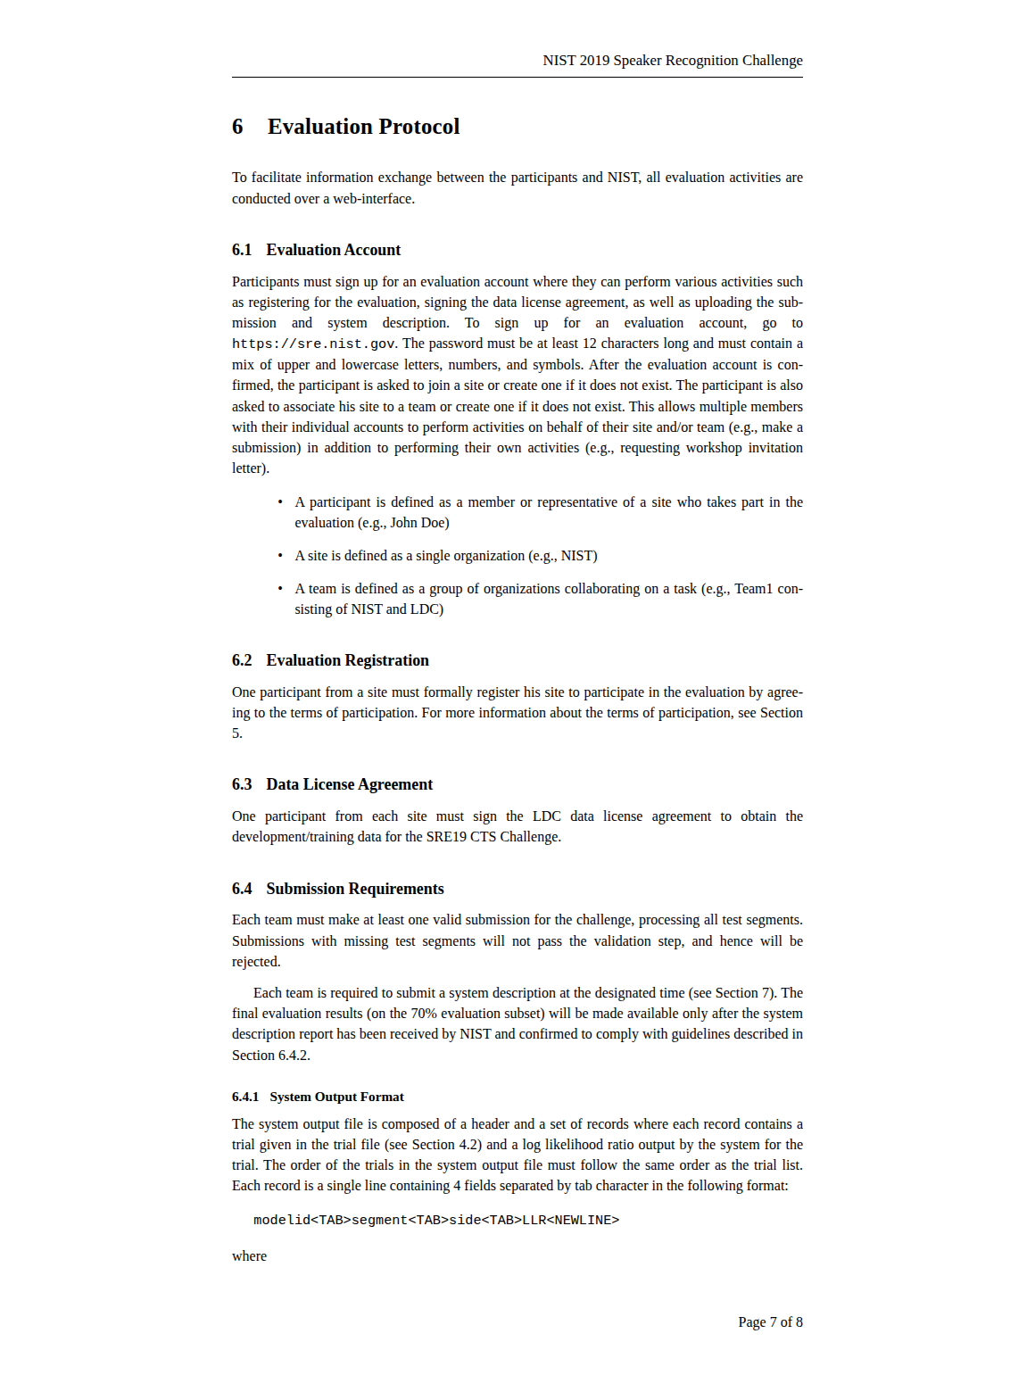NIST 2019 Speaker Recognition Challenge
6 Evaluation Protocol
To facilitate information exchange between the participants and NIST, all evaluation activities are conducted over a web-interface.
6.1 Evaluation Account
Participants must sign up for an evaluation account where they can perform various activities such as registering for the evaluation, signing the data license agreement, as well as uploading the submission and system description. To sign up for an evaluation account, go to https://sre.nist.gov. The password must be at least 12 characters long and must contain a mix of upper and lowercase letters, numbers, and symbols. After the evaluation account is confirmed, the participant is asked to join a site or create one if it does not exist. The participant is also asked to associate his site to a team or create one if it does not exist. This allows multiple members with their individual accounts to perform activities on behalf of their site and/or team (e.g., make a submission) in addition to performing their own activities (e.g., requesting workshop invitation letter).
A participant is defined as a member or representative of a site who takes part in the evaluation (e.g., John Doe)
A site is defined as a single organization (e.g., NIST)
A team is defined as a group of organizations collaborating on a task (e.g., Team1 consisting of NIST and LDC)
6.2 Evaluation Registration
One participant from a site must formally register his site to participate in the evaluation by agreeing to the terms of participation. For more information about the terms of participation, see Section 5.
6.3 Data License Agreement
One participant from each site must sign the LDC data license agreement to obtain the development/training data for the SRE19 CTS Challenge.
6.4 Submission Requirements
Each team must make at least one valid submission for the challenge, processing all test segments. Submissions with missing test segments will not pass the validation step, and hence will be rejected.
Each team is required to submit a system description at the designated time (see Section 7). The final evaluation results (on the 70% evaluation subset) will be made available only after the system description report has been received by NIST and confirmed to comply with guidelines described in Section 6.4.2.
6.4.1 System Output Format
The system output file is composed of a header and a set of records where each record contains a trial given in the trial file (see Section 4.2) and a log likelihood ratio output by the system for the trial. The order of the trials in the system output file must follow the same order as the trial list. Each record is a single line containing 4 fields separated by tab character in the following format:
modelid<TAB>segment<TAB>side<TAB>LLR<NEWLINE>
where
Page 7 of 8